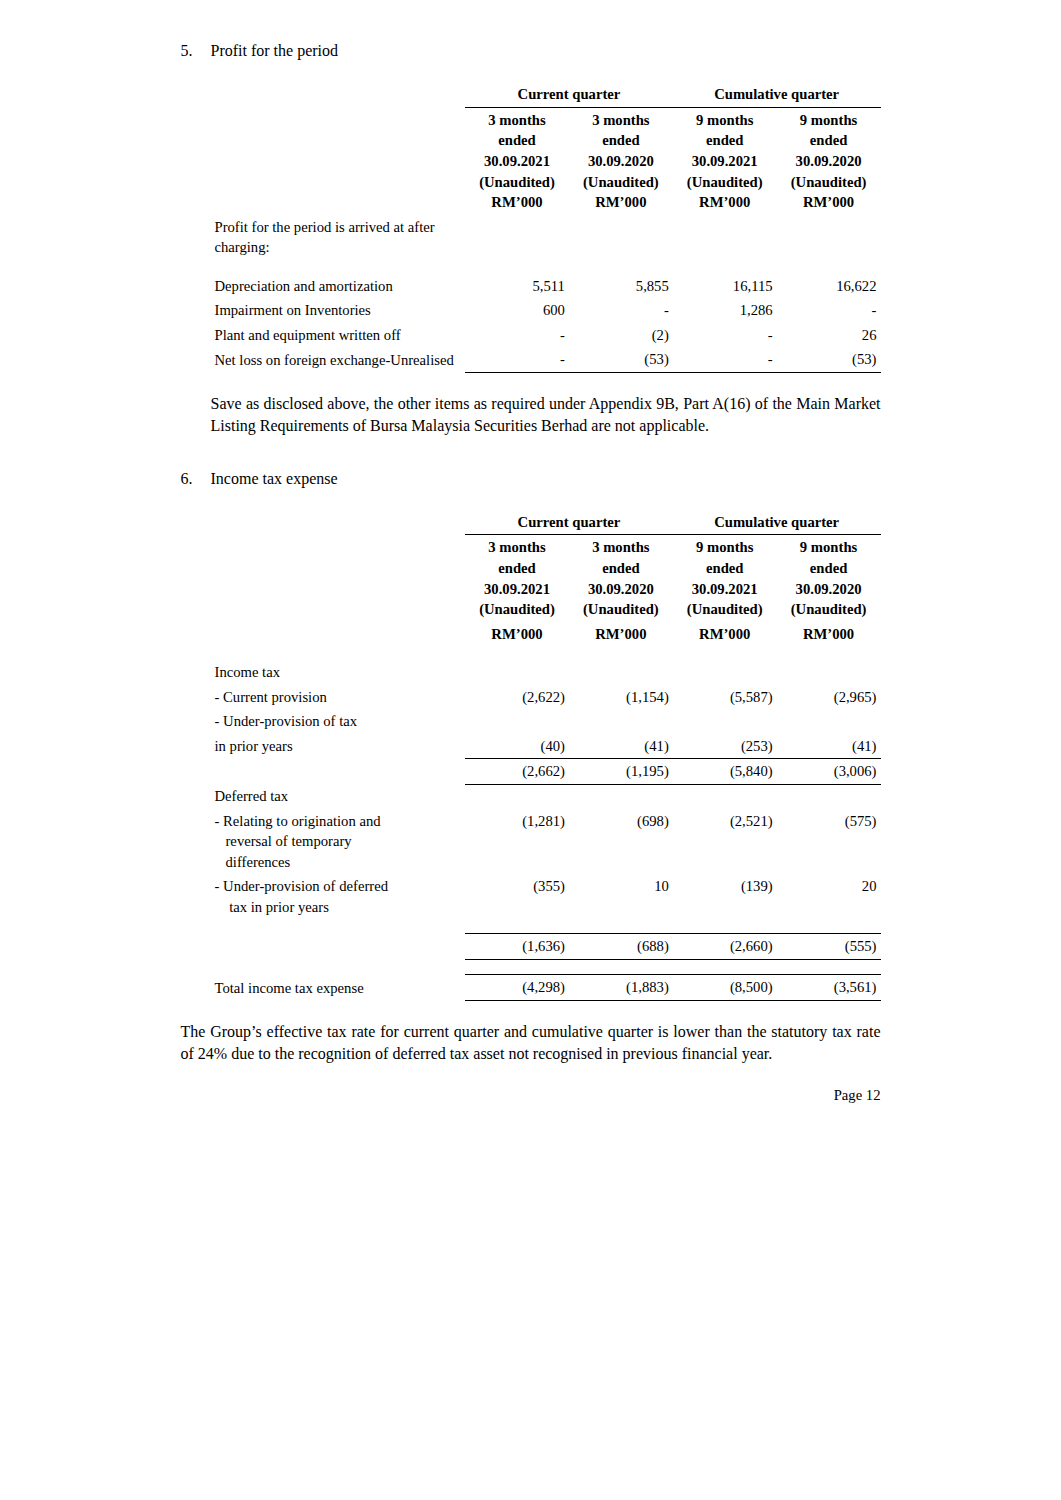5.
Profit for the period
| | Current quarter | Cumulative quarter |
| | 3 months ended 30.09.2021 (Unaudited) RM’000 | 3 months ended 30.09.2020 (Unaudited) RM’000 | 9 months ended 30.09.2021 (Unaudited) RM’000 | 9 months ended 30.09.2020 (Unaudited) RM’000 |
| Profit for the period is arrived at after charging: | | | | |
| Depreciation and amortization | 5,511 | 5,855 | 16,115 | 16,622 |
| Impairment on Inventories | 600 | - | 1,286 | - |
| Plant and equipment written off | - | (2) | - | 26 |
| Net loss on foreign exchange-Unrealised | - | (53) | - | (53) |
Save as disclosed above, the other items as required under Appendix 9B, Part A(16) of the Main Market Listing Requirements of Bursa Malaysia Securities Berhad are not applicable.
6.
Income tax expense
| | Current quarter | Cumulative quarter |
| | 3 months ended 30.09.2021 (Unaudited) | 3 months ended 30.09.2020 (Unaudited) | 9 months ended 30.09.2021 (Unaudited) | 9 months ended 30.09.2020 (Unaudited) |
| | RM’000 | RM’000 | RM’000 | RM’000 |
| Income tax | | | | |
| - Current provision | (2,622) | (1,154) | (5,587) | (2,965) |
| - Under-provision of tax | | | | |
| in prior years | (40) | (41) | (253) | (41) |
| | (2,662) | (1,195) | (5,840) | (3,006) |
| Deferred tax | | | | |
| - Relating to origination and reversal of temporary differences | (1,281) | (698) | (2,521) | (575) |
| - Under-provision of deferred tax in prior years | (355) | 10 | (139) | 20 |
| | (1,636) | (688) | (2,660) | (555) |
| Total income tax expense | (4,298) | (1,883) | (8,500) | (3,561) |
The Group’s effective tax rate for current quarter and cumulative quarter is lower than the statutory tax rate of 24% due to the recognition of deferred tax asset not recognised in previous financial year.
Page 12